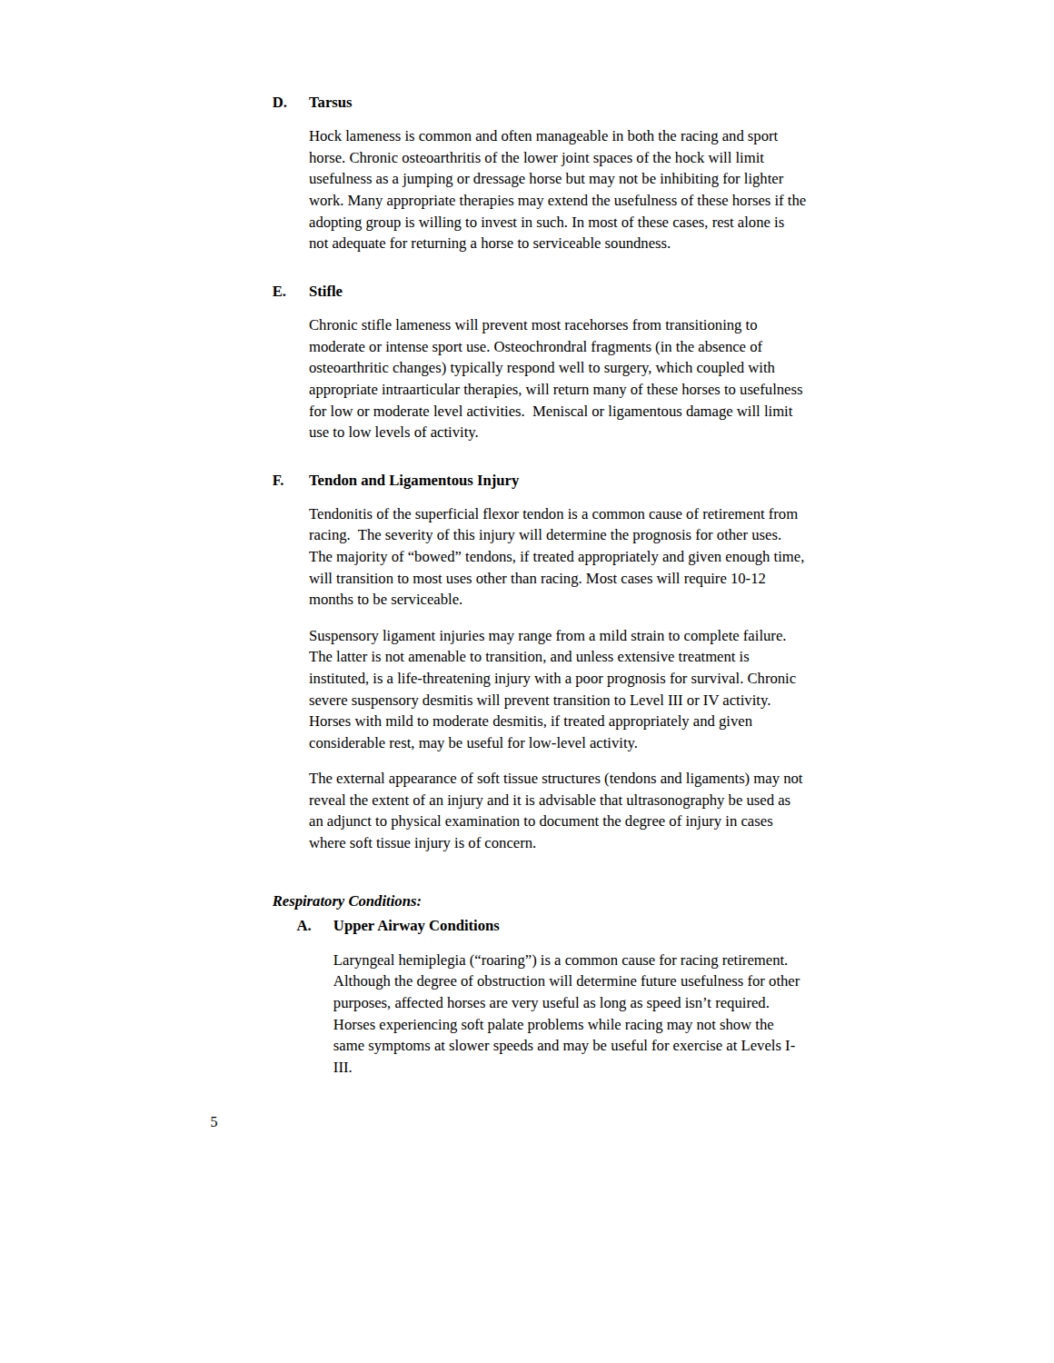D. Tarsus
Hock lameness is common and often manageable in both the racing and sport horse. Chronic osteoarthritis of the lower joint spaces of the hock will limit usefulness as a jumping or dressage horse but may not be inhibiting for lighter work. Many appropriate therapies may extend the usefulness of these horses if the adopting group is willing to invest in such. In most of these cases, rest alone is not adequate for returning a horse to serviceable soundness.
E. Stifle
Chronic stifle lameness will prevent most racehorses from transitioning to moderate or intense sport use. Osteochrondral fragments (in the absence of osteoarthritic changes) typically respond well to surgery, which coupled with appropriate intraarticular therapies, will return many of these horses to usefulness for low or moderate level activities. Meniscal or ligamentous damage will limit use to low levels of activity.
F. Tendon and Ligamentous Injury
Tendonitis of the superficial flexor tendon is a common cause of retirement from racing. The severity of this injury will determine the prognosis for other uses. The majority of “bowed” tendons, if treated appropriately and given enough time, will transition to most uses other than racing. Most cases will require 10-12 months to be serviceable.
Suspensory ligament injuries may range from a mild strain to complete failure. The latter is not amenable to transition, and unless extensive treatment is instituted, is a life-threatening injury with a poor prognosis for survival. Chronic severe suspensory desmitis will prevent transition to Level III or IV activity. Horses with mild to moderate desmitis, if treated appropriately and given considerable rest, may be useful for low-level activity.
The external appearance of soft tissue structures (tendons and ligaments) may not reveal the extent of an injury and it is advisable that ultrasonography be used as an adjunct to physical examination to document the degree of injury in cases where soft tissue injury is of concern.
Respiratory Conditions:
A. Upper Airway Conditions
Laryngeal hemiplegia (“roaring”) is a common cause for racing retirement. Although the degree of obstruction will determine future usefulness for other purposes, affected horses are very useful as long as speed isn’t required. Horses experiencing soft palate problems while racing may not show the same symptoms at slower speeds and may be useful for exercise at Levels I-III.
5